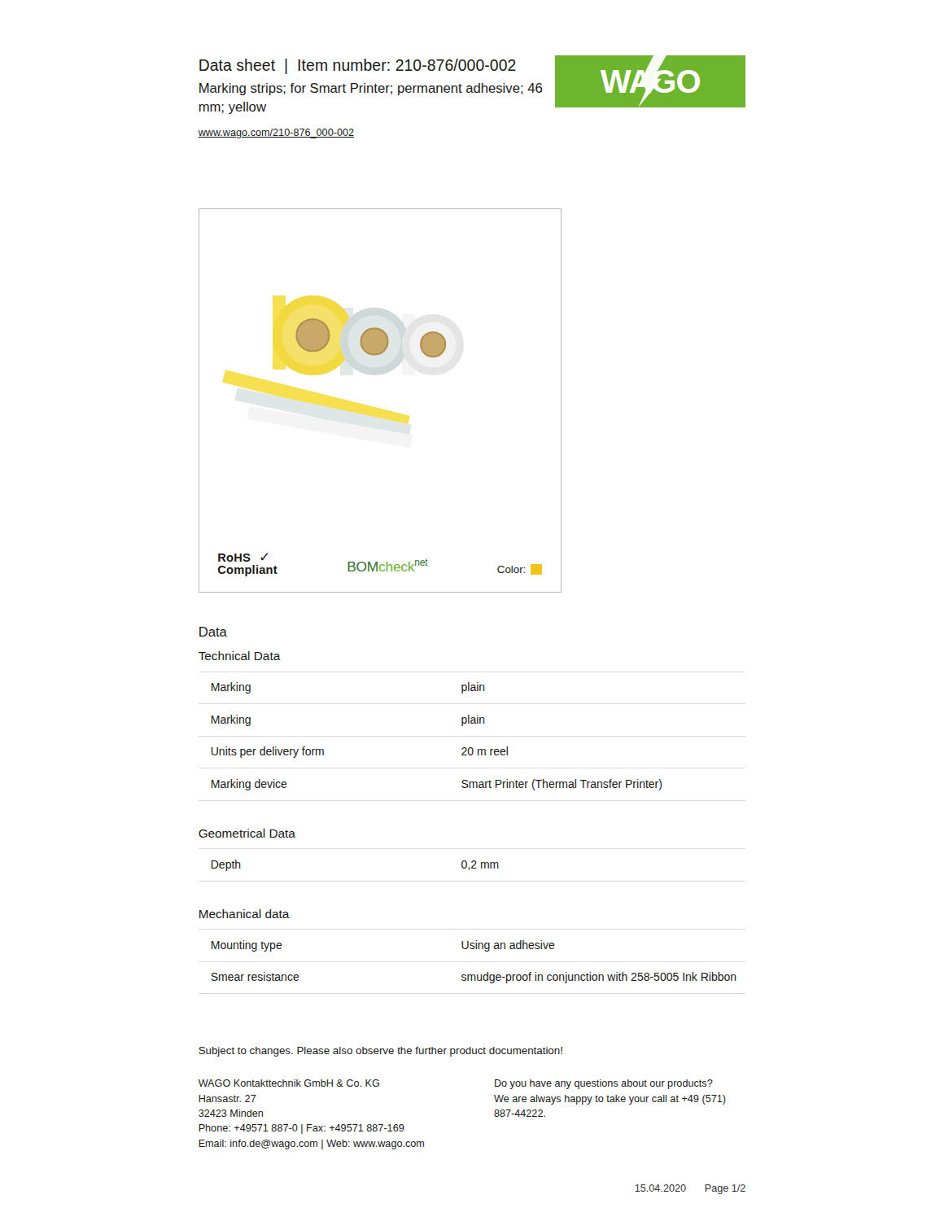Data sheet | Item number: 210-876/000-002
Marking strips; for Smart Printer; permanent adhesive; 46 mm; yellow
www.wago.com/210-876_000-002
WAGO
RoHS ✓
Compliant
BOM check net
Color:
Data
Technical Data
| Marking | plain |
| Marking | plain |
| Units per delivery form | 20 m reel |
| Marking device | Smart Printer (Thermal Transfer Printer) |
Geometrical Data
| Depth | 0,2 mm |
Mechanical data
| Mounting type | Using an adhesive |
| Smear resistance | smudge-proof in conjunction with 258-5005 Ink Ribbon |
Subject to changes. Please also observe the further product documentation!
WAGO Kontakttechnik GmbH & Co. KG
Hansastr. 27
32423 Minden
Phone: +49571 887-0 | Fax: +49571 887-169
Email: info.de@wago.com | Web: www.wago.com
Do you have any questions about our products?
We are always happy to take your call at +49 (571) 887-44222.
15.04.2020 Page 1/2